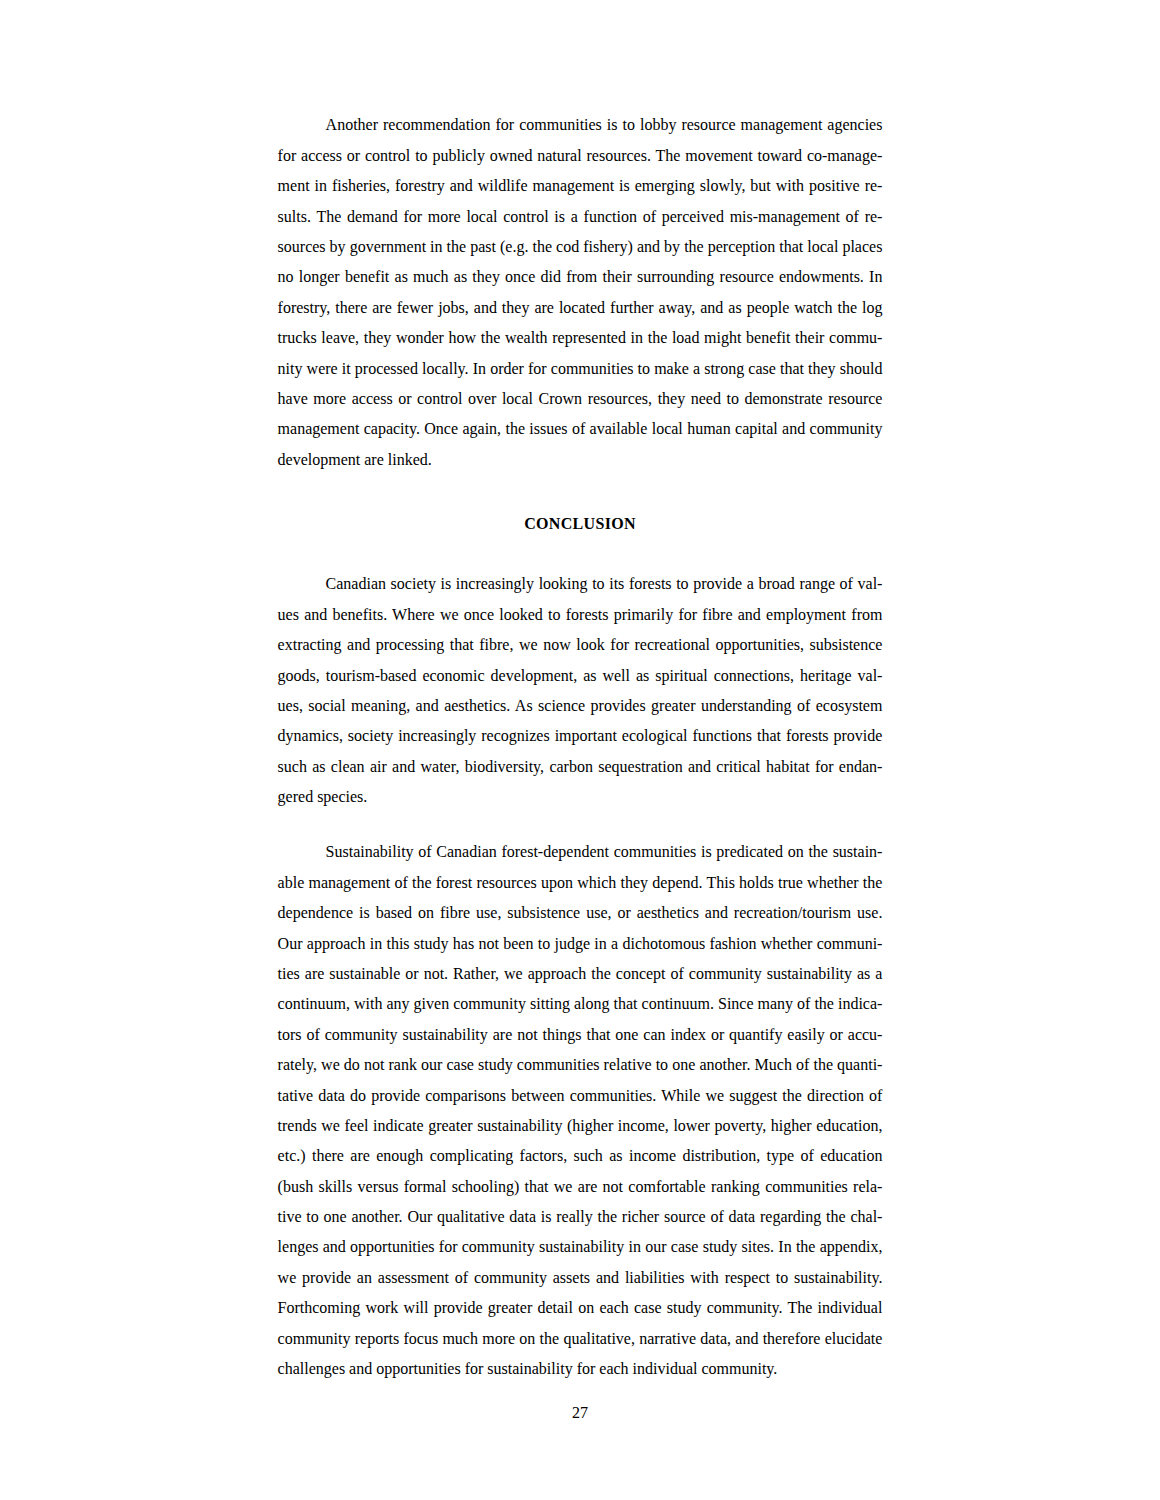Another recommendation for communities is to lobby resource management agencies for access or control to publicly owned natural resources. The movement toward co-management in fisheries, forestry and wildlife management is emerging slowly, but with positive results. The demand for more local control is a function of perceived mis-management of resources by government in the past (e.g. the cod fishery) and by the perception that local places no longer benefit as much as they once did from their surrounding resource endowments. In forestry, there are fewer jobs, and they are located further away, and as people watch the log trucks leave, they wonder how the wealth represented in the load might benefit their community were it processed locally. In order for communities to make a strong case that they should have more access or control over local Crown resources, they need to demonstrate resource management capacity. Once again, the issues of available local human capital and community development are linked.
CONCLUSION
Canadian society is increasingly looking to its forests to provide a broad range of values and benefits. Where we once looked to forests primarily for fibre and employment from extracting and processing that fibre, we now look for recreational opportunities, subsistence goods, tourism-based economic development, as well as spiritual connections, heritage values, social meaning, and aesthetics. As science provides greater understanding of ecosystem dynamics, society increasingly recognizes important ecological functions that forests provide such as clean air and water, biodiversity, carbon sequestration and critical habitat for endangered species.
Sustainability of Canadian forest-dependent communities is predicated on the sustainable management of the forest resources upon which they depend. This holds true whether the dependence is based on fibre use, subsistence use, or aesthetics and recreation/tourism use. Our approach in this study has not been to judge in a dichotomous fashion whether communities are sustainable or not. Rather, we approach the concept of community sustainability as a continuum, with any given community sitting along that continuum. Since many of the indicators of community sustainability are not things that one can index or quantify easily or accurately, we do not rank our case study communities relative to one another. Much of the quantitative data do provide comparisons between communities. While we suggest the direction of trends we feel indicate greater sustainability (higher income, lower poverty, higher education, etc.) there are enough complicating factors, such as income distribution, type of education (bush skills versus formal schooling) that we are not comfortable ranking communities relative to one another. Our qualitative data is really the richer source of data regarding the challenges and opportunities for community sustainability in our case study sites. In the appendix, we provide an assessment of community assets and liabilities with respect to sustainability. Forthcoming work will provide greater detail on each case study community. The individual community reports focus much more on the qualitative, narrative data, and therefore elucidate challenges and opportunities for sustainability for each individual community.
27